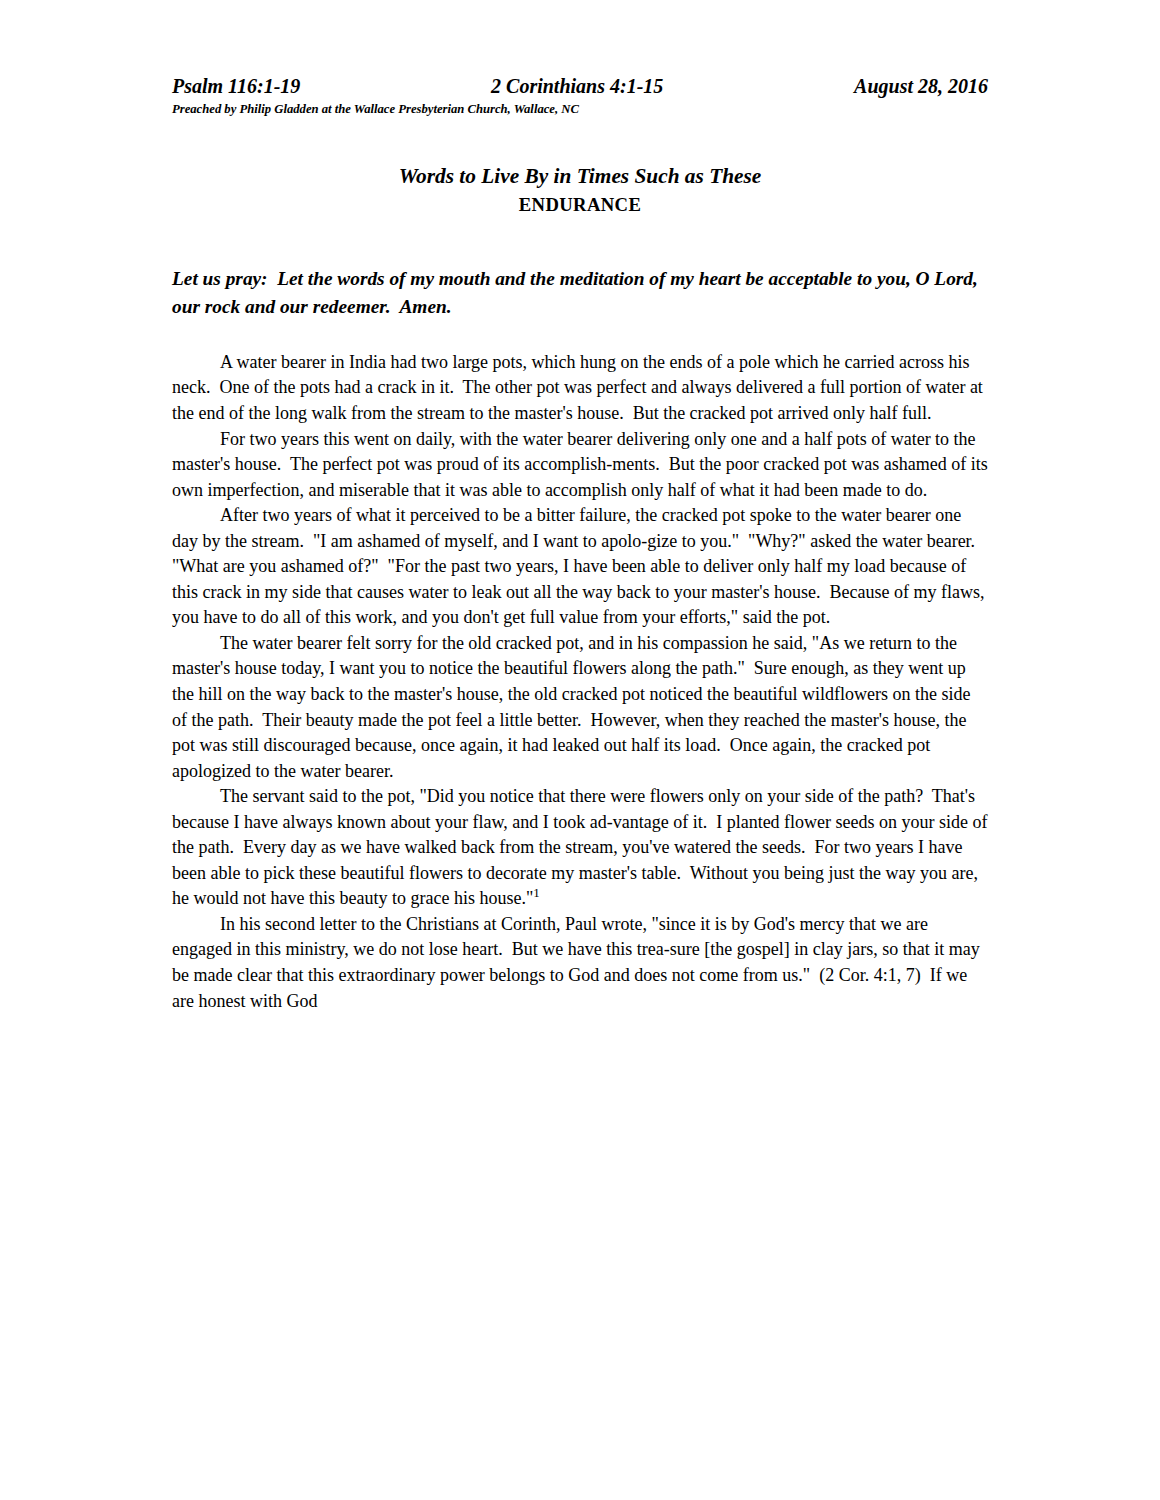Psalm 116:1-19 2 Corinthians 4:1-15 August 28, 2016
Preached by Philip Gladden at the Wallace Presbyterian Church, Wallace, NC
Words to Live By in Times Such as These
ENDURANCE
Let us pray: Let the words of my mouth and the meditation of my heart be acceptable to you, O Lord, our rock and our redeemer. Amen.
A water bearer in India had two large pots, which hung on the ends of a pole which he carried across his neck. One of the pots had a crack in it. The other pot was perfect and always delivered a full portion of water at the end of the long walk from the stream to the master's house. But the cracked pot arrived only half full.
For two years this went on daily, with the water bearer delivering only one and a half pots of water to the master's house. The perfect pot was proud of its accomplish-ments. But the poor cracked pot was ashamed of its own imperfection, and miserable that it was able to accomplish only half of what it had been made to do.
After two years of what it perceived to be a bitter failure, the cracked pot spoke to the water bearer one day by the stream. "I am ashamed of myself, and I want to apolo-gize to you." "Why?" asked the water bearer. "What are you ashamed of?" "For the past two years, I have been able to deliver only half my load because of this crack in my side that causes water to leak out all the way back to your master's house. Because of my flaws, you have to do all of this work, and you don't get full value from your efforts," said the pot.
The water bearer felt sorry for the old cracked pot, and in his compassion he said, "As we return to the master's house today, I want you to notice the beautiful flowers along the path." Sure enough, as they went up the hill on the way back to the master's house, the old cracked pot noticed the beautiful wildflowers on the side of the path. Their beauty made the pot feel a little better. However, when they reached the master's house, the pot was still discouraged because, once again, it had leaked out half its load. Once again, the cracked pot apologized to the water bearer.
The servant said to the pot, "Did you notice that there were flowers only on your side of the path? That's because I have always known about your flaw, and I took ad-vantage of it. I planted flower seeds on your side of the path. Every day as we have walked back from the stream, you've watered the seeds. For two years I have been able to pick these beautiful flowers to decorate my master's table. Without you being just the way you are, he would not have this beauty to grace his house."1
In his second letter to the Christians at Corinth, Paul wrote, "since it is by God's mercy that we are engaged in this ministry, we do not lose heart. But we have this trea-sure [the gospel] in clay jars, so that it may be made clear that this extraordinary power belongs to God and does not come from us." (2 Cor. 4:1, 7) If we are honest with God